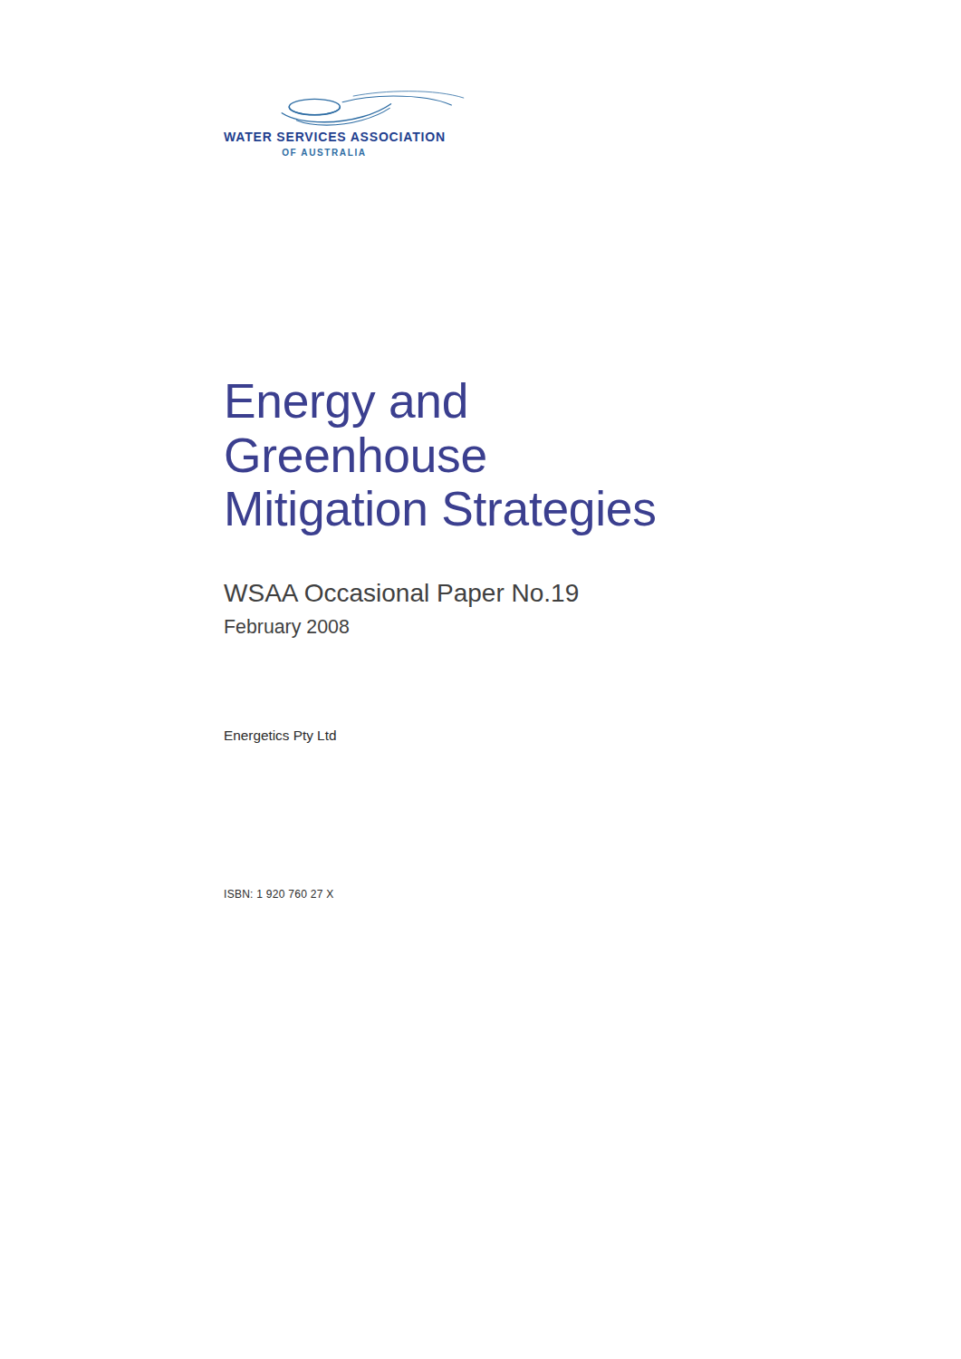WATER SERVICES ASSOCIATION OF AUSTRALIA
Energy and Greenhouse
Mitigation Strategies
WSAA Occasional Paper No.19
February 2008
Energetics Pty Ltd
ISBN: 1 920 760 27 X